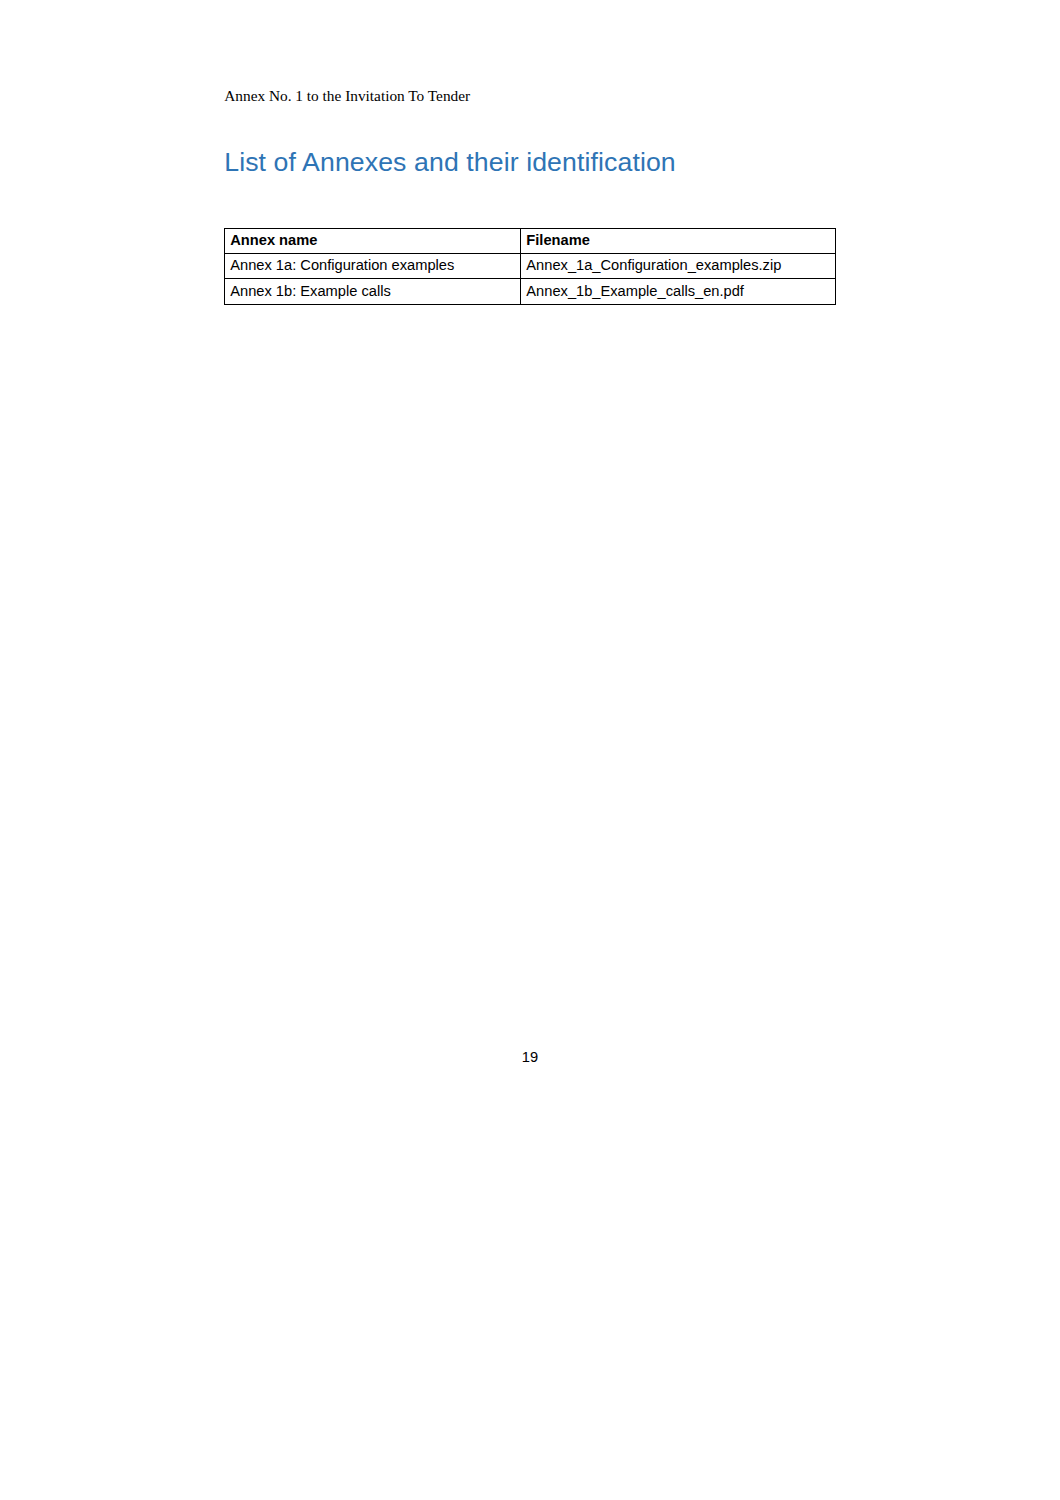Annex No. 1 to the Invitation To Tender
List of Annexes and their identification
| Annex name | Filename |
| --- | --- |
| Annex 1a: Configuration examples | Annex_1a_Configuration_examples.zip |
| Annex 1b: Example calls | Annex_1b_Example_calls_en.pdf |
19